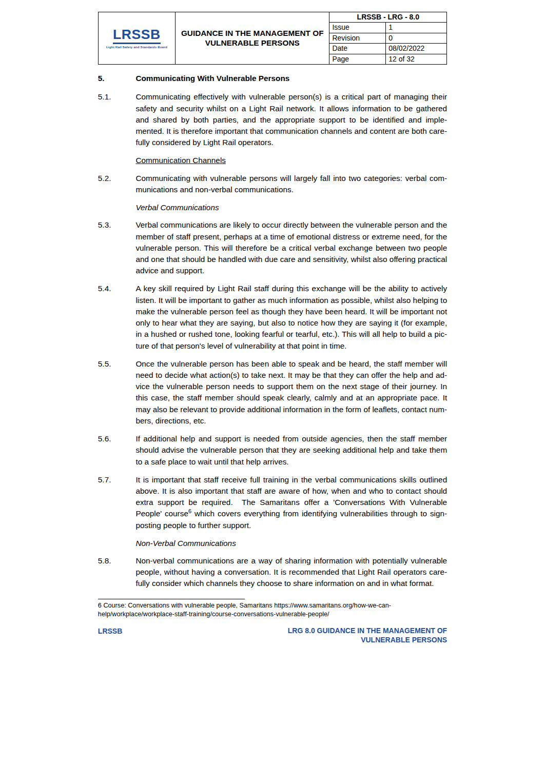LRSSB
Light Rail Safety and Standards Board
Guidance in the Management of Vulnerable Persons
| LRSSB - LRG - 8.0 |
| Issue | 1 |
| Revision | 0 |
| Date | 08/02/2022 |
| Page | 12 of 32 |
5. Communicating With Vulnerable Persons
5.1. Communicating effectively with vulnerable person(s) is a critical part of managing their safety and security whilst on a Light Rail network. It allows information to be gathered and shared by both parties, and the appropriate support to be identified and implemented. It is therefore important that communication channels and content are both carefully considered by Light Rail operators.
Communication Channels
5.2. Communicating with vulnerable persons will largely fall into two categories: verbal communications and non-verbal communications.
Verbal Communications
5.3. Verbal communications are likely to occur directly between the vulnerable person and the member of staff present, perhaps at a time of emotional distress or extreme need, for the vulnerable person. This will therefore be a critical verbal exchange between two people and one that should be handled with due care and sensitivity, whilst also offering practical advice and support.
5.4. A key skill required by Light Rail staff during this exchange will be the ability to actively listen. It will be important to gather as much information as possible, whilst also helping to make the vulnerable person feel as though they have been heard. It will be important not only to hear what they are saying, but also to notice how they are saying it (for example, in a hushed or rushed tone, looking fearful or tearful, etc.). This will all help to build a picture of that person's level of vulnerability at that point in time.
5.5. Once the vulnerable person has been able to speak and be heard, the staff member will need to decide what action(s) to take next. It may be that they can offer the help and advice the vulnerable person needs to support them on the next stage of their journey. In this case, the staff member should speak clearly, calmly and at an appropriate pace. It may also be relevant to provide additional information in the form of leaflets, contact numbers, directions, etc.
5.6. If additional help and support is needed from outside agencies, then the staff member should advise the vulnerable person that they are seeking additional help and take them to a safe place to wait until that help arrives.
5.7. It is important that staff receive full training in the verbal communications skills outlined above. It is also important that staff are aware of how, when and who to contact should extra support be required. The Samaritans offer a 'Conversations With Vulnerable People' course6 which covers everything from identifying vulnerabilities through to signposting people to further support.
Non-Verbal Communications
5.8. Non-verbal communications are a way of sharing information with potentially vulnerable people, without having a conversation. It is recommended that Light Rail operators carefully consider which channels they choose to share information on and in what format.
6 Course: Conversations with vulnerable people, Samaritans https://www.samaritans.org/how-we-can-help/workplace/workplace-staff-training/course-conversations-vulnerable-people/
LRSSB
LRG 8.0 GUIDANCE IN THE MANAGEMENT OF
VULNERABLE PERSONS